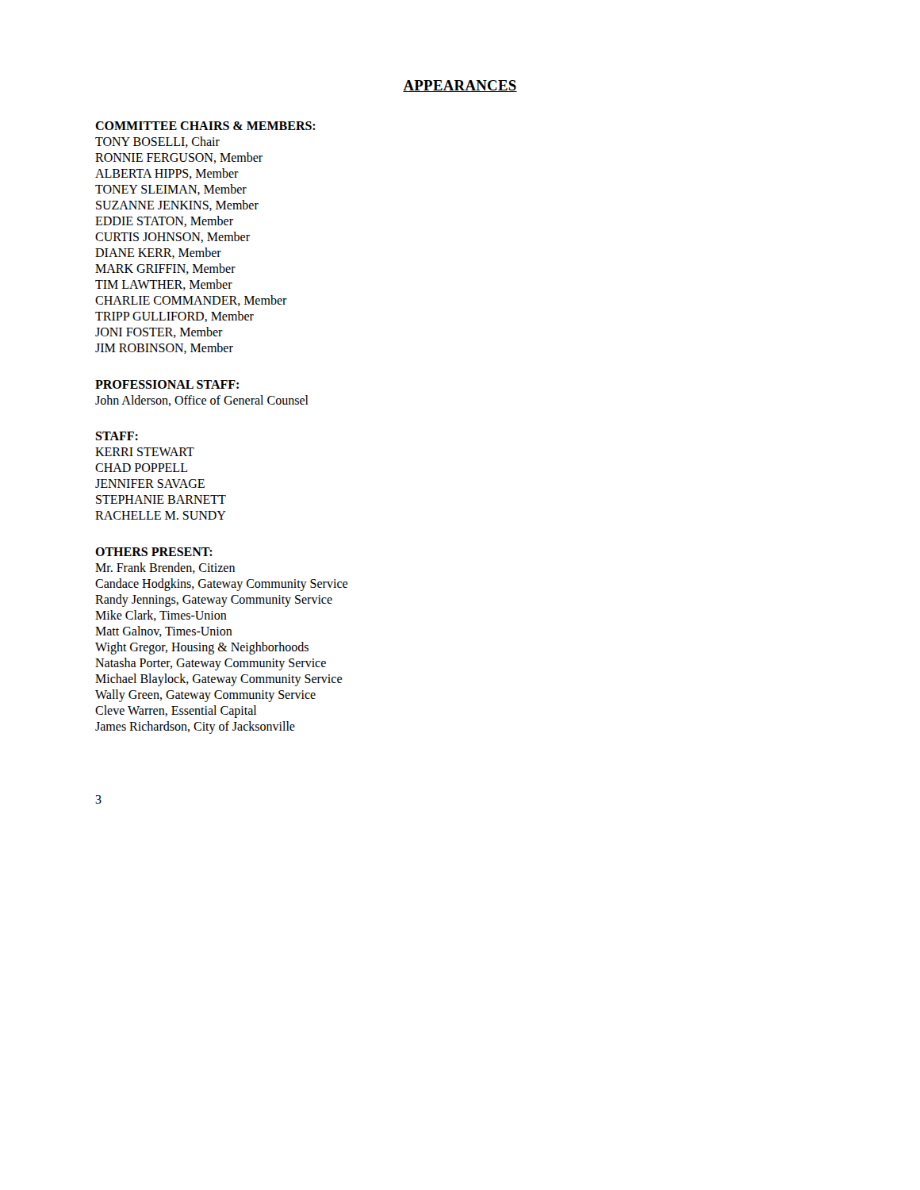APPEARANCES
Committee Chairs & Members:
Tony Boselli, Chair
Ronnie Ferguson, Member
Alberta Hipps, Member
Toney Sleiman, Member
Suzanne Jenkins, Member
Eddie Staton, Member
Curtis Johnson, Member
Diane Kerr, Member
Mark Griffin, Member
Tim Lawther, Member
Charlie Commander, Member
Tripp Gulliford, Member
Joni Foster, Member
Jim Robinson, Member
Professional Staff:
John Alderson, Office of General Counsel
Staff:
Kerri Stewart
Chad Poppell
Jennifer Savage
Stephanie Barnett
Rachelle M. Sundy
Others Present:
Mr. Frank Brenden, Citizen
Candace Hodgkins, Gateway Community Service
Randy Jennings, Gateway Community Service
Mike Clark, Times-Union
Matt Galnov, Times-Union
Wight Gregor, Housing & Neighborhoods
Natasha Porter, Gateway Community Service
Michael Blaylock, Gateway Community Service
Wally Green, Gateway Community Service
Cleve Warren, Essential Capital
James Richardson, City of Jacksonville
3